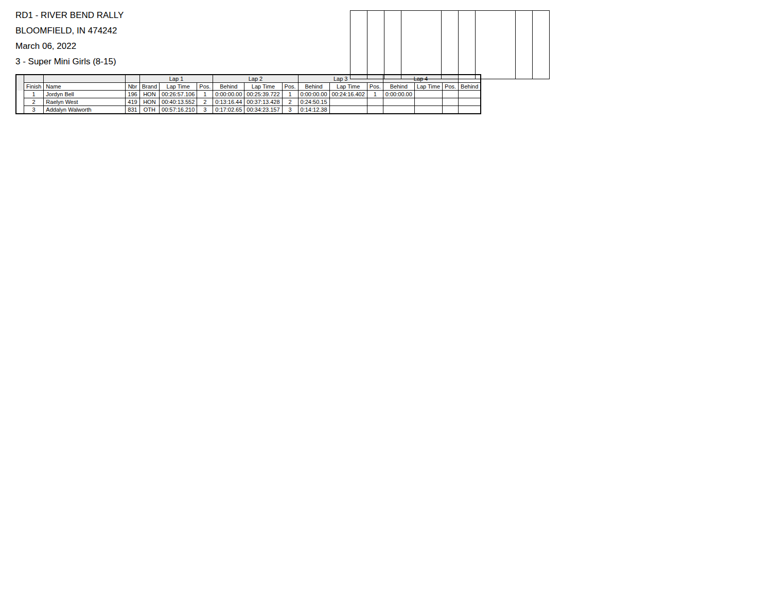RD1 - RIVER BEND RALLY
BLOOMFIELD, IN 474242
March 06, 2022
3 - Super Mini Girls (8-15)
| | | | | Lap 1 | Lap 2 | Lap 3 | Lap 4 |
| --- | --- | --- | --- | --- | --- | --- | --- |
| Finish | Name | Nbr | Brand | Lap Time | Pos. | Behind | Lap Time | Pos. | Behind | Lap Time | Pos. | Behind | Lap Time | Pos. | Behind |
| | 1 | Jordyn Bell | 196 | HON | 00:26:57.106 | 1 | 0:00:00.00 | 00:25:39.722 | 1 | 0:00:00.00 | 00:24:16.402 | 1 | 0:00:00.00 | | | |
| | 2 | Raelyn West | 419 | HON | 00:40:13.552 | 2 | 0:13:16.44 | 00:37:13.428 | 2 | 0:24:50.15 | | | | | | |
| | 3 | Addalyn Walworth | 831 | OTH | 00:57:16.210 | 3 | 0:17:02.65 | 00:34:23.157 | 3 | 0:14:12.38 | | | | | | |